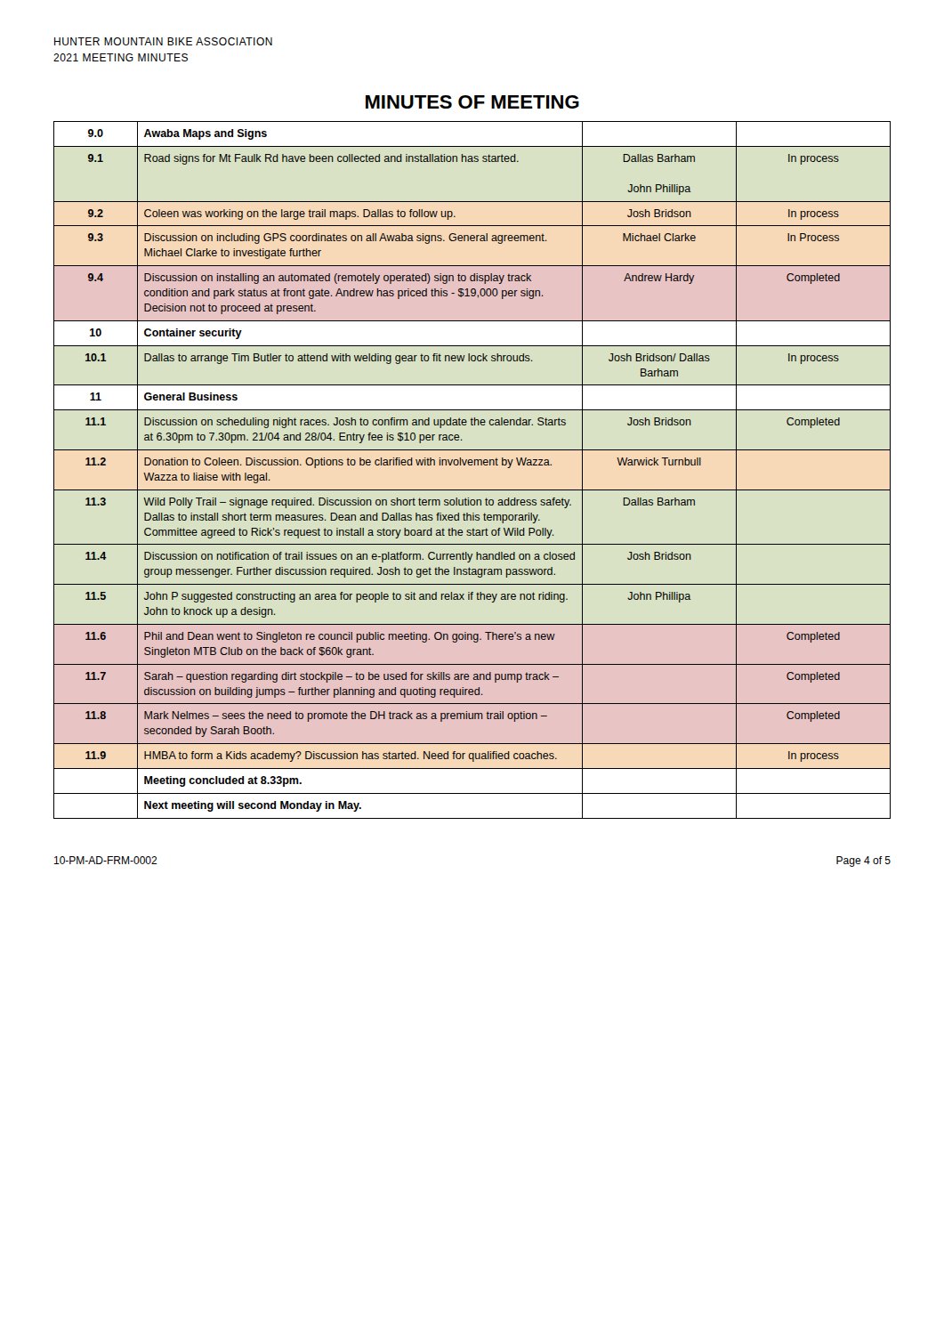HUNTER MOUNTAIN BIKE ASSOCIATION
2021 MEETING MINUTES
MINUTES OF MEETING
| 9.0 | Awaba Maps and Signs | | |
| 9.1 | Road signs for Mt Faulk Rd have been collected and installation has started. | Dallas Barham John Phillipa | In process |
| 9.2 | Coleen was working on the large trail maps. Dallas to follow up. | Josh Bridson | In process |
| 9.3 | Discussion on including GPS coordinates on all Awaba signs. General agreement. Michael Clarke to investigate further | Michael Clarke | In Process |
| 9.4 | Discussion on installing an automated (remotely operated) sign to display track condition and park status at front gate. Andrew has priced this - $19,000 per sign. Decision not to proceed at present. | Andrew Hardy | Completed |
| 10 | Container security | | |
| 10.1 | Dallas to arrange Tim Butler to attend with welding gear to fit new lock shrouds. | Josh Bridson/ Dallas Barham | In process |
| 11 | General Business | | |
| 11.1 | Discussion on scheduling night races. Josh to confirm and update the calendar. Starts at 6.30pm to 7.30pm. 21/04 and 28/04. Entry fee is $10 per race. | Josh Bridson | Completed |
| 11.2 | Donation to Coleen. Discussion. Options to be clarified with involvement by Wazza. Wazza to liaise with legal. | Warwick Turnbull | |
| 11.3 | Wild Polly Trail – signage required. Discussion on short term solution to address safety. Dallas to install short term measures. Dean and Dallas has fixed this temporarily. Committee agreed to Rick’s request to install a story board at the start of Wild Polly. | Dallas Barham | |
| 11.4 | Discussion on notification of trail issues on an e-platform. Currently handled on a closed group messenger. Further discussion required. Josh to get the Instagram password. | Josh Bridson | |
| 11.5 | John P suggested constructing an area for people to sit and relax if they are not riding. John to knock up a design. | John Phillipa | |
| 11.6 | Phil and Dean went to Singleton re council public meeting. On going. There’s a new Singleton MTB Club on the back of $60k grant. | | Completed |
| 11.7 | Sarah – question regarding dirt stockpile – to be used for skills are and pump track – discussion on building jumps – further planning and quoting required. | | Completed |
| 11.8 | Mark Nelmes – sees the need to promote the DH track as a premium trail option – seconded by Sarah Booth. | | Completed |
| 11.9 | HMBA to form a Kids academy? Discussion has started. Need for qualified coaches. | | In process |
| | Meeting concluded at 8.33pm. | | |
| | Next meeting will second Monday in May. | | |
10-PM-AD-FRM-0002 Page 4 of 5